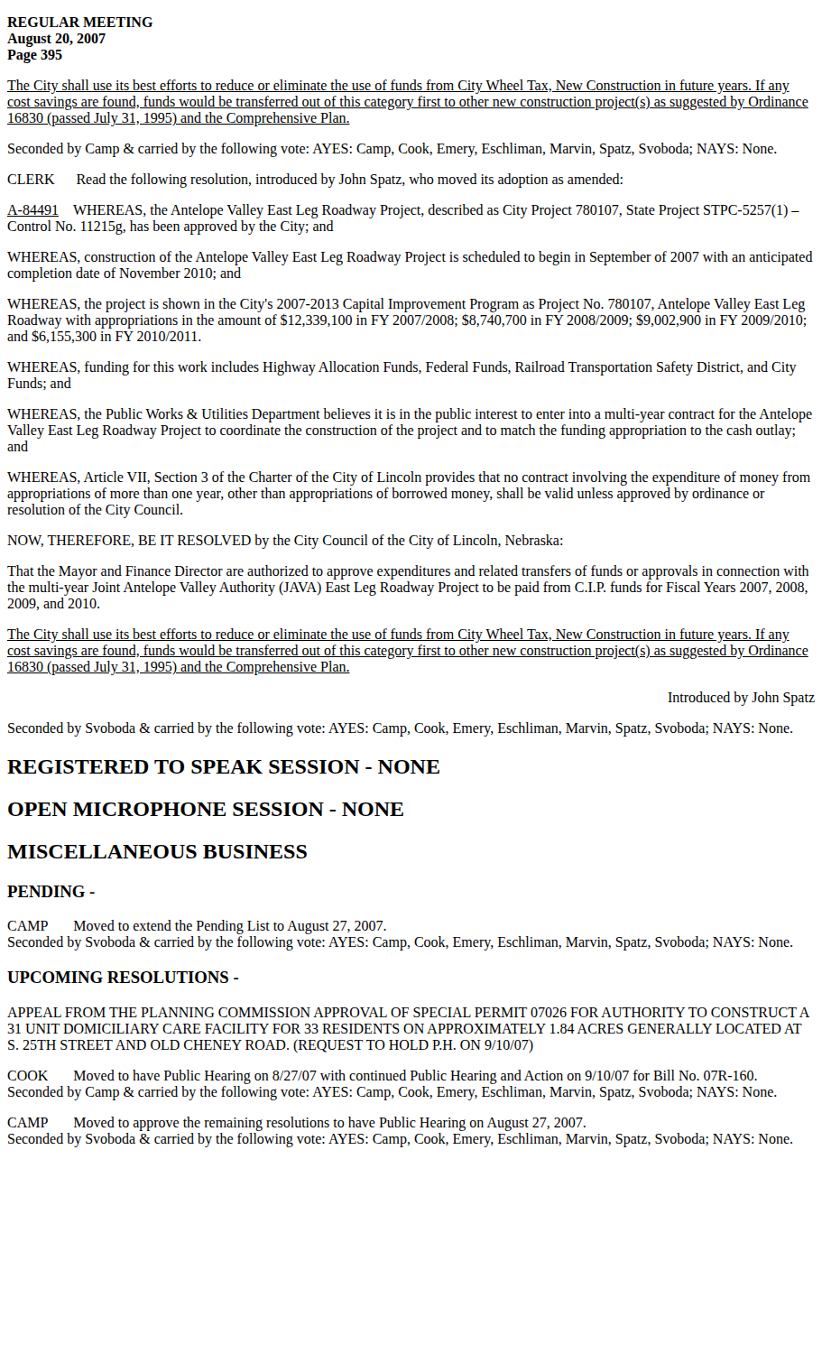REGULAR MEETING
August 20, 2007
Page 395
The City shall use its best efforts to reduce or eliminate the use of funds from City Wheel Tax, New Construction in future years. If any cost savings are found, funds would be transferred out of this category first to other new construction project(s) as suggested by Ordinance 16830 (passed July 31, 1995) and the Comprehensive Plan.
Seconded by Camp & carried by the following vote: AYES: Camp, Cook, Emery, Eschliman, Marvin, Spatz, Svoboda; NAYS: None.
CLERK Read the following resolution, introduced by John Spatz, who moved its adoption as amended:
A-84491 WHEREAS, the Antelope Valley East Leg Roadway Project, described as City Project 780107, State Project STPC-5257(1) – Control No. 11215g, has been approved by the City; and
WHEREAS, construction of the Antelope Valley East Leg Roadway Project is scheduled to begin in September of 2007 with an anticipated completion date of November 2010; and
WHEREAS, the project is shown in the City's 2007-2013 Capital Improvement Program as Project No. 780107, Antelope Valley East Leg Roadway with appropriations in the amount of $12,339,100 in FY 2007/2008; $8,740,700 in FY 2008/2009; $9,002,900 in FY 2009/2010; and $6,155,300 in FY 2010/2011.
WHEREAS, funding for this work includes Highway Allocation Funds, Federal Funds, Railroad Transportation Safety District, and City Funds; and
WHEREAS, the Public Works & Utilities Department believes it is in the public interest to enter into a multi-year contract for the Antelope Valley East Leg Roadway Project to coordinate the construction of the project and to match the funding appropriation to the cash outlay; and
WHEREAS, Article VII, Section 3 of the Charter of the City of Lincoln provides that no contract involving the expenditure of money from appropriations of more than one year, other than appropriations of borrowed money, shall be valid unless approved by ordinance or resolution of the City Council.
NOW, THEREFORE, BE IT RESOLVED by the City Council of the City of Lincoln, Nebraska:
That the Mayor and Finance Director are authorized to approve expenditures and related transfers of funds or approvals in connection with the multi-year Joint Antelope Valley Authority (JAVA) East Leg Roadway Project to be paid from C.I.P. funds for Fiscal Years 2007, 2008, 2009, and 2010.
The City shall use its best efforts to reduce or eliminate the use of funds from City Wheel Tax, New Construction in future years. If any cost savings are found, funds would be transferred out of this category first to other new construction project(s) as suggested by Ordinance 16830 (passed July 31, 1995) and the Comprehensive Plan.
Introduced by John Spatz
Seconded by Svoboda & carried by the following vote: AYES: Camp, Cook, Emery, Eschliman, Marvin, Spatz, Svoboda; NAYS: None.
REGISTERED TO SPEAK SESSION - NONE
OPEN MICROPHONE SESSION - NONE
MISCELLANEOUS BUSINESS
PENDING -
CAMP Moved to extend the Pending List to August 27, 2007.
Seconded by Svoboda & carried by the following vote: AYES: Camp, Cook, Emery, Eschliman, Marvin, Spatz, Svoboda; NAYS: None.
UPCOMING RESOLUTIONS -
APPEAL FROM THE PLANNING COMMISSION APPROVAL OF SPECIAL PERMIT 07026 FOR AUTHORITY TO CONSTRUCT A 31 UNIT DOMICILIARY CARE FACILITY FOR 33 RESIDENTS ON APPROXIMATELY 1.84 ACRES GENERALLY LOCATED AT S. 25TH STREET AND OLD CHENEY ROAD. (REQUEST TO HOLD P.H. ON 9/10/07)
COOK Moved to have Public Hearing on 8/27/07 with continued Public Hearing and Action on 9/10/07 for Bill No. 07R-160.
Seconded by Camp & carried by the following vote: AYES: Camp, Cook, Emery, Eschliman, Marvin, Spatz, Svoboda; NAYS: None.
CAMP Moved to approve the remaining resolutions to have Public Hearing on August 27, 2007.
Seconded by Svoboda & carried by the following vote: AYES: Camp, Cook, Emery, Eschliman, Marvin, Spatz, Svoboda; NAYS: None.